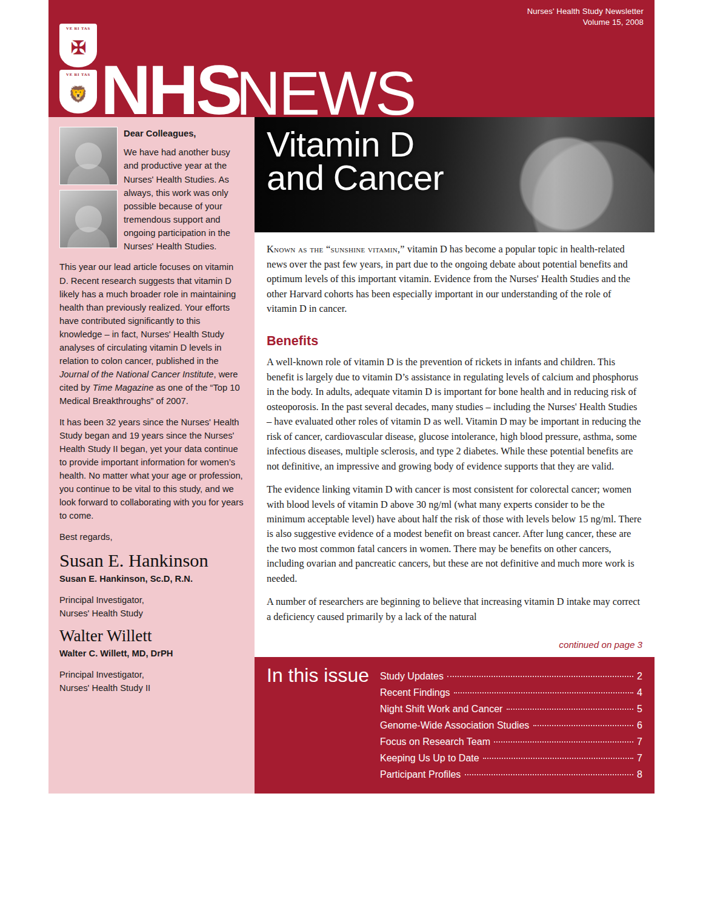Nurses' Health Study Newsletter
Volume 15, 2008
VE RI TAS ✠
VE RI TAS 🦁
NHS NEWS
Dear Colleagues,
We have had another busy and productive year at the Nurses' Health Studies. As always, this work was only possible because of your tremendous support and ongoing participation in the Nurses' Health Studies.
This year our lead article focuses on vitamin D. Recent research suggests that vitamin D likely has a much broader role in maintaining health than previously realized. Your efforts have contributed significantly to this knowledge – in fact, Nurses' Health Study analyses of circulating vitamin D levels in relation to colon cancer, published in the Journal of the National Cancer Institute, were cited by Time Magazine as one of the “Top 10 Medical Breakthroughs” of 2007.
It has been 32 years since the Nurses' Health Study began and 19 years since the Nurses' Health Study II began, yet your data continue to provide important information for women’s health. No matter what your age or profession, you continue to be vital to this study, and we look forward to collaborating with you for years to come.
Best regards,
Susan E. Hankinson
Susan E. Hankinson, Sc.D, R.N.
Principal Investigator,
Nurses' Health Study
Walter Willett
Walter C. Willett, MD, DrPH
Principal Investigator,
Nurses' Health Study II
Vitamin D and Cancer
Known as the “sunshine vitamin,” vitamin D has become a popular topic in health-related news over the past few years, in part due to the ongoing debate about potential benefits and optimum levels of this important vitamin. Evidence from the Nurses' Health Studies and the other Harvard cohorts has been especially important in our understanding of the role of vitamin D in cancer.
Benefits
A well-known role of vitamin D is the prevention of rickets in infants and children. This benefit is largely due to vitamin D’s assistance in regulating levels of calcium and phosphorus in the body. In adults, adequate vitamin D is important for bone health and in reducing risk of osteoporosis. In the past several decades, many studies – including the Nurses' Health Studies – have evaluated other roles of vitamin D as well. Vitamin D may be important in reducing the risk of cancer, cardiovascular disease, glucose intolerance, high blood pressure, asthma, some infectious diseases, multiple sclerosis, and type 2 diabetes. While these potential benefits are not definitive, an impressive and growing body of evidence supports that they are valid.
The evidence linking vitamin D with cancer is most consistent for colorectal cancer; women with blood levels of vitamin D above 30 ng/ml (what many experts consider to be the minimum acceptable level) have about half the risk of those with levels below 15 ng/ml. There is also suggestive evidence of a modest benefit on breast cancer. After lung cancer, these are the two most common fatal cancers in women. There may be benefits on other cancers, including ovarian and pancreatic cancers, but these are not definitive and much more work is needed.
A number of researchers are beginning to believe that increasing vitamin D intake may correct a deficiency caused primarily by a lack of the natural
continued on page 3
In this issue
Study Updates 2
Recent Findings 4
Night Shift Work and Cancer 5
Genome-Wide Association Studies 6
Focus on Research Team 7
Keeping Us Up to Date 7
Participant Profiles 8